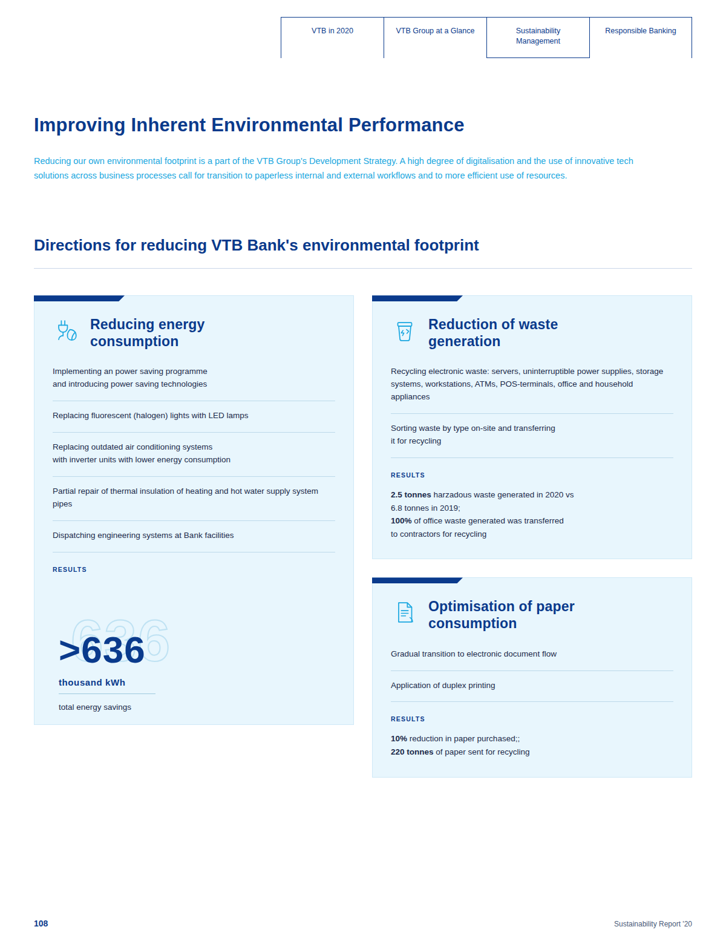VTB in 2020
VTB Group at a Glance
Sustainability Management
Responsible Banking
Improving Inherent Environmental Performance
Reducing our own environmental footprint is a part of the VTB Group's Development Strategy. A high degree of digitalisation and the use of innovative tech solutions across business processes call for transition to paperless internal and external workflows and to more efficient use of resources.
Directions for reducing VTB Bank's environmental footprint
Reducing energy
consumption
Implementing an power saving programme
and introducing power saving technologies
Replacing fluorescent (halogen) lights with LED lamps
Replacing outdated air conditioning systems
with inverter units with lower energy consumption
Partial repair of thermal insulation of heating and hot water supply system pipes
Dispatching engineering systems at Bank facilities
Results
636
>636
thousand kWh
total energy savings
Reduction of waste
generation
Recycling electronic waste: servers, uninterruptible power supplies, storage systems, workstations, ATMs, POS-terminals, office and household appliances
Sorting waste by type on-site and transferring
it for recycling
Results
2.5 tonnes harzadous waste generated in 2020 vs
6.8 tonnes in 2019;
100% of office waste generated was transferred
to contractors for recycling
Optimisation of paper
consumption
Gradual transition to electronic document flow
Application of duplex printing
Results
10% reduction in paper purchased;;
220 tonnes of paper sent for recycling
108
Sustainability Report '20